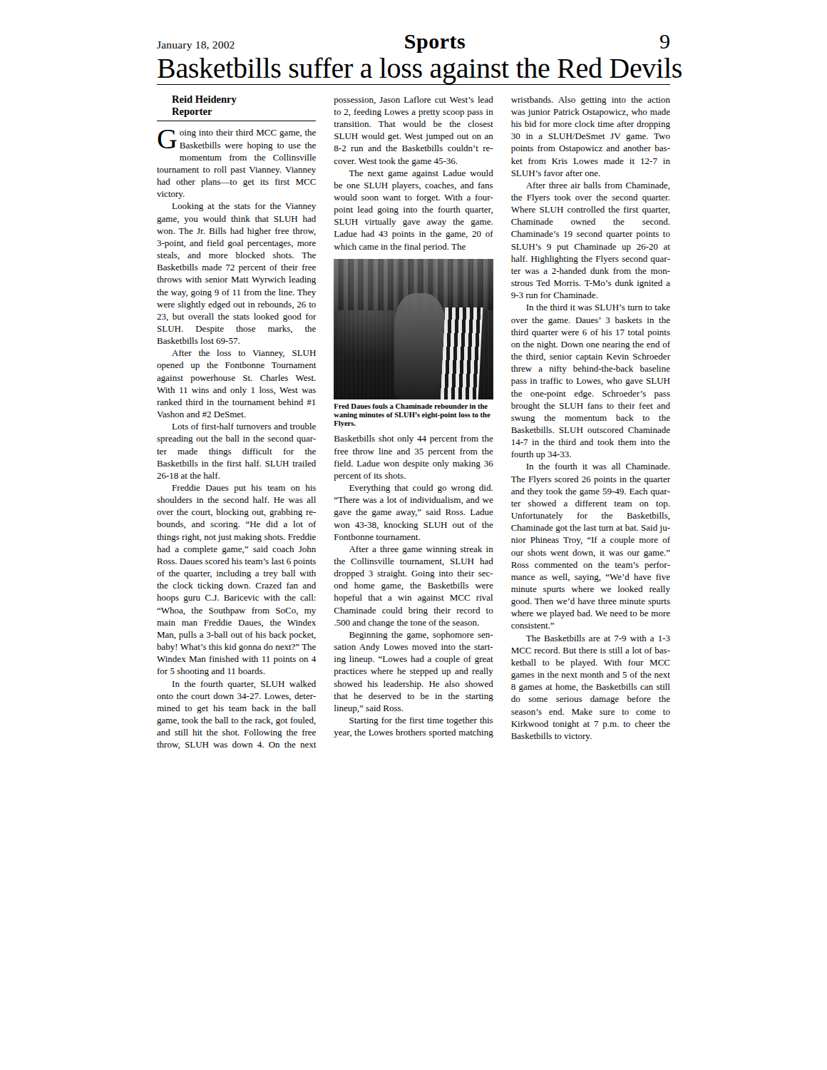January 18, 2002
Sports
9
Basketbills suffer a loss against the Red Devils
Reid HeidenryReporter
Going into their third MCC game, the Basketbills were hoping to use the momentum from the Collinsville tournament to roll past Vianney. Vianney had other plans—to get its first MCC victory.
Looking at the stats for the Vianney game, you would think that SLUH had won. The Jr. Bills had higher free throw, 3-point, and field goal percentages, more steals, and more blocked shots. The Basketbills made 72 percent of their free throws with senior Matt Wyrwich leading the way, going 9 of 11 from the line. They were slightly edged out in rebounds, 26 to 23, but overall the stats looked good for SLUH. Despite those marks, the Basketbills lost 69-57.
After the loss to Vianney, SLUH opened up the Fontbonne Tournament against powerhouse St. Charles West. With 11 wins and only 1 loss, West was ranked third in the tournament behind #1 Vashon and #2 DeSmet.
Lots of first-half turnovers and trouble spreading out the ball in the second quarter made things difficult for the Basketbills in the first half. SLUH trailed 26-18 at the half.
Freddie Daues put his team on his shoulders in the second half. He was all over the court, blocking out, grabbing rebounds, and scoring. “He did a lot of things right, not just making shots. Freddie had a complete game,” said coach John Ross. Daues scored his team’s last 6 points of the quarter, including a trey ball with the clock ticking down. Crazed fan and hoops guru C.J. Baricevic with the call: “Whoa, the Southpaw from SoCo, my main man Freddie Daues, the Windex Man, pulls a 3-ball out of his back pocket, baby! What’s this kid gonna do next?” The Windex Man finished with 11 points on 4 for 5 shooting and 11 boards.
In the fourth quarter, SLUH walked onto the court down 34-27. Lowes, determined to get his team back in the ball game, took the ball to the rack, got fouled, and still hit the shot. Following the free throw, SLUH was down 4. On the next possession, Jason Laflore cut West’s lead to 2, feeding Lowes a pretty scoop pass in transition. That would be the closest SLUH would get. West jumped out on an 8-2 run and the Basketbills couldn’t recover. West took the game 45-36.
The next game against Ladue would be one SLUH players, coaches, and fans would soon want to forget. With a four-point lead going into the fourth quarter, SLUH virtually gave away the game. Ladue had 43 points in the game, 20 of which came in the final period. The
Fred Daues fouls a Chaminade rebounder in the waning minutes of SLUH’s eight-point loss to the Flyers.
Basketbills shot only 44 percent from the free throw line and 35 percent from the field. Ladue won despite only making 36 percent of its shots.
Everything that could go wrong did. “There was a lot of individualism, and we gave the game away,” said Ross. Ladue won 43-38, knocking SLUH out of the Fontbonne tournament.
After a three game winning streak in the Collinsville tournament, SLUH had dropped 3 straight. Going into their second home game, the Basketbills were hopeful that a win against MCC rival Chaminade could bring their record to .500 and change the tone of the season.
Beginning the game, sophomore sensation Andy Lowes moved into the starting lineup. “Lowes had a couple of great practices where he stepped up and really showed his leadership. He also showed that he deserved to be in the starting lineup,” said Ross.
Starting for the first time together this year, the Lowes brothers sported matching wristbands. Also getting into the action was junior Patrick Ostapowicz, who made his bid for more clock time after dropping 30 in a SLUH/DeSmet JV game. Two points from Ostapowicz and another basket from Kris Lowes made it 12-7 in SLUH’s favor after one.
After three air balls from Chaminade, the Flyers took over the second quarter. Where SLUH controlled the first quarter, Chaminade owned the second. Chaminade’s 19 second quarter points to SLUH’s 9 put Chaminade up 26-20 at half. Highlighting the Flyers second quarter was a 2-handed dunk from the monstrous Ted Morris. T-Mo’s dunk ignited a 9-3 run for Chaminade.
In the third it was SLUH’s turn to take over the game. Daues’ 3 baskets in the third quarter were 6 of his 17 total points on the night. Down one nearing the end of the third, senior captain Kevin Schroeder threw a nifty behind-the-back baseline pass in traffic to Lowes, who gave SLUH the one-point edge. Schroeder’s pass brought the SLUH fans to their feet and swung the momentum back to the Basketbills. SLUH outscored Chaminade 14-7 in the third and took them into the fourth up 34-33.
In the fourth it was all Chaminade. The Flyers scored 26 points in the quarter and they took the game 59-49. Each quarter showed a different team on top. Unfortunately for the Basketbills, Chaminade got the last turn at bat. Said junior Phineas Troy, “If a couple more of our shots went down, it was our game.” Ross commented on the team’s performance as well, saying, “We’d have five minute spurts where we looked really good. Then we’d have three minute spurts where we played bad. We need to be more consistent.”
The Basketbills are at 7-9 with a 1-3 MCC record. But there is still a lot of basketball to be played. With four MCC games in the next month and 5 of the next 8 games at home, the Basketbills can still do some serious damage before the season’s end. Make sure to come to Kirkwood tonight at 7 p.m. to cheer the Basketbills to victory.